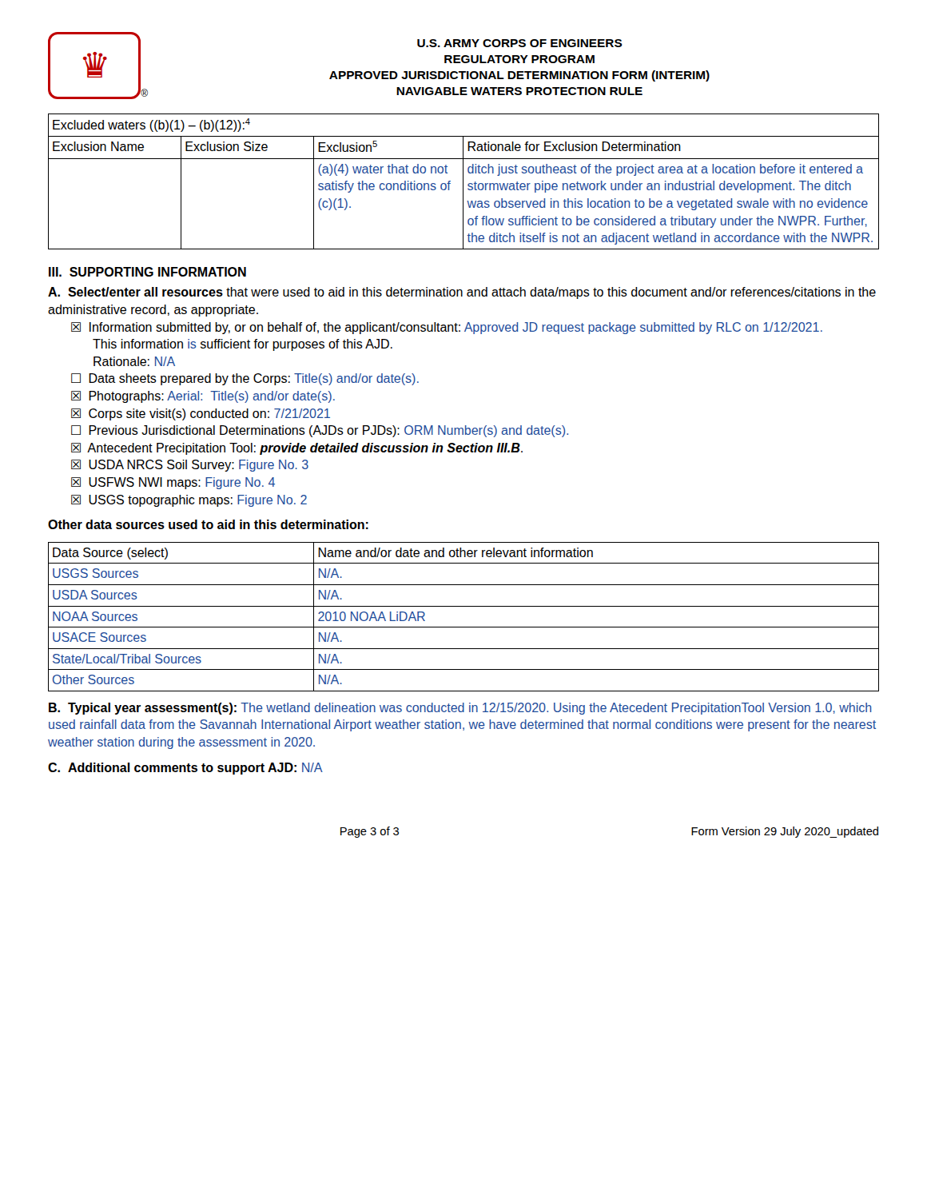♛ ®
U.S. ARMY CORPS OF ENGINEERS
REGULATORY PROGRAM
APPROVED JURISDICTIONAL DETERMINATION FORM (INTERIM)
NAVIGABLE WATERS PROTECTION RULE
| Excluded waters ((b)(1) – (b)(12)): 4 |
| Exclusion Name | Exclusion Size | Exclusion 5 | Rationale for Exclusion Determination |
| | | (a)(4) water that do not satisfy the conditions of (c)(1). | ditch just southeast of the project area at a location before it entered a stormwater pipe network under an industrial development. The ditch was observed in this location to be a vegetated swale with no evidence of flow sufficient to be considered a tributary under the NWPR. Further, the ditch itself is not an adjacent wetland in accordance with the NWPR. |
III. SUPPORTING INFORMATION
A. Select/enter all resources that were used to aid in this determination and attach data/maps to this document and/or references/citations in the administrative record, as appropriate.
☒ Information submitted by, or on behalf of, the applicant/consultant: Approved JD request package submitted by RLC on 1/12/2021.
This information is sufficient for purposes of this AJD.
Rationale: N/A
☐ Data sheets prepared by the Corps: Title(s) and/or date(s).
☒ Photographs: Aerial: Title(s) and/or date(s).
☒ Corps site visit(s) conducted on: 7/21/2021
☐ Previous Jurisdictional Determinations (AJDs or PJDs): ORM Number(s) and date(s).
☒ Antecedent Precipitation Tool: provide detailed discussion in Section III.B.
☒ USDA NRCS Soil Survey: Figure No. 3
☒ USFWS NWI maps: Figure No. 4
☒ USGS topographic maps: Figure No. 2
Other data sources used to aid in this determination:
| Data Source (select) | Name and/or date and other relevant information |
| USGS Sources | N/A. |
| USDA Sources | N/A. |
| NOAA Sources | 2010 NOAA LiDAR |
| USACE Sources | N/A. |
| State/Local/Tribal Sources | N/A. |
| Other Sources | N/A. |
B. Typical year assessment(s): The wetland delineation was conducted in 12/15/2020. Using the Atecedent PrecipitationTool Version 1.0, which used rainfall data from the Savannah International Airport weather station, we have determined that normal conditions were present for the nearest weather station during the assessment in 2020.
C. Additional comments to support AJD: N/A
Page 3 of 3
Form Version 29 July 2020_updated